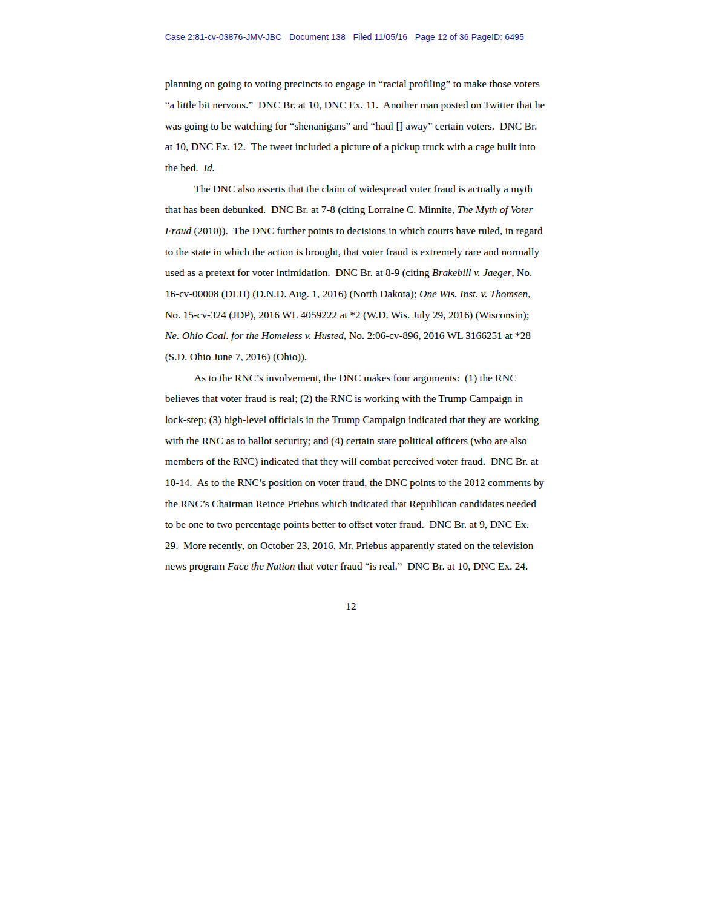Case 2:81-cv-03876-JMV-JBC Document 138 Filed 11/05/16 Page 12 of 36 PageID: 6495
planning on going to voting precincts to engage in “racial profiling” to make those voters “a little bit nervous.” DNC Br. at 10, DNC Ex. 11. Another man posted on Twitter that he was going to be watching for “shenanigans” and “haul [] away” certain voters. DNC Br. at 10, DNC Ex. 12. The tweet included a picture of a pickup truck with a cage built into the bed. Id.
The DNC also asserts that the claim of widespread voter fraud is actually a myth that has been debunked. DNC Br. at 7-8 (citing Lorraine C. Minnite, The Myth of Voter Fraud (2010)). The DNC further points to decisions in which courts have ruled, in regard to the state in which the action is brought, that voter fraud is extremely rare and normally used as a pretext for voter intimidation. DNC Br. at 8-9 (citing Brakebill v. Jaeger, No. 16-cv-00008 (DLH) (D.N.D. Aug. 1, 2016) (North Dakota); One Wis. Inst. v. Thomsen, No. 15-cv-324 (JDP), 2016 WL 4059222 at *2 (W.D. Wis. July 29, 2016) (Wisconsin); Ne. Ohio Coal. for the Homeless v. Husted, No. 2:06-cv-896, 2016 WL 3166251 at *28 (S.D. Ohio June 7, 2016) (Ohio)).
As to the RNC’s involvement, the DNC makes four arguments: (1) the RNC believes that voter fraud is real; (2) the RNC is working with the Trump Campaign in lock-step; (3) high-level officials in the Trump Campaign indicated that they are working with the RNC as to ballot security; and (4) certain state political officers (who are also members of the RNC) indicated that they will combat perceived voter fraud. DNC Br. at 10-14. As to the RNC’s position on voter fraud, the DNC points to the 2012 comments by the RNC’s Chairman Reince Priebus which indicated that Republican candidates needed to be one to two percentage points better to offset voter fraud. DNC Br. at 9, DNC Ex. 29. More recently, on October 23, 2016, Mr. Priebus apparently stated on the television news program Face the Nation that voter fraud “is real.” DNC Br. at 10, DNC Ex. 24.
12